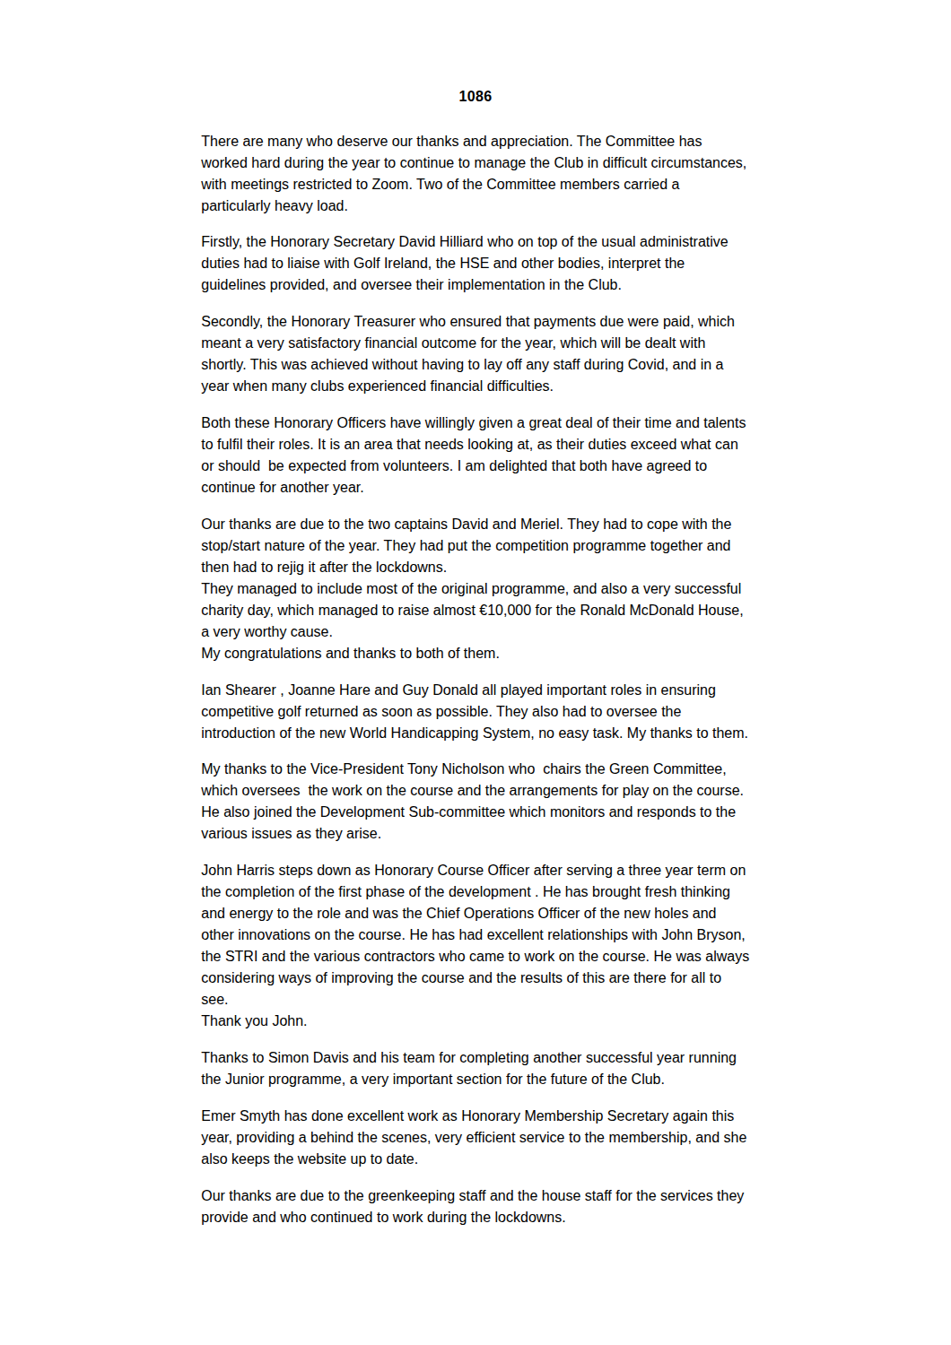1086
There are many who deserve our thanks and appreciation. The Committee has worked hard during the year to continue to manage the Club in difficult circumstances, with meetings restricted to Zoom. Two of the Committee members carried a particularly heavy load.
Firstly, the Honorary Secretary David Hilliard who on top of the usual administrative duties had to liaise with Golf Ireland, the HSE and other bodies, interpret the guidelines provided, and oversee their implementation in the Club.
Secondly, the Honorary Treasurer who ensured that payments due were paid, which meant a very satisfactory financial outcome for the year, which will be dealt with shortly. This was achieved without having to lay off any staff during Covid, and in a year when many clubs experienced financial difficulties.
Both these Honorary Officers have willingly given a great deal of their time and talents to fulfil their roles. It is an area that needs looking at, as their duties exceed what can or should be expected from volunteers. I am delighted that both have agreed to continue for another year.
Our thanks are due to the two captains David and Meriel. They had to cope with the stop/start nature of the year. They had put the competition programme together and then had to rejig it after the lockdowns.
They managed to include most of the original programme, and also a very successful charity day, which managed to raise almost €10,000 for the Ronald McDonald House, a very worthy cause.
My congratulations and thanks to both of them.
Ian Shearer , Joanne Hare and Guy Donald all played important roles in ensuring competitive golf returned as soon as possible. They also had to oversee the introduction of the new World Handicapping System, no easy task. My thanks to them.
My thanks to the Vice-President Tony Nicholson who chairs the Green Committee, which oversees the work on the course and the arrangements for play on the course. He also joined the Development Sub-committee which monitors and responds to the various issues as they arise.
John Harris steps down as Honorary Course Officer after serving a three year term on the completion of the first phase of the development . He has brought fresh thinking and energy to the role and was the Chief Operations Officer of the new holes and other innovations on the course. He has had excellent relationships with John Bryson, the STRI and the various contractors who came to work on the course. He was always considering ways of improving the course and the results of this are there for all to see.
Thank you John.
Thanks to Simon Davis and his team for completing another successful year running the Junior programme, a very important section for the future of the Club.
Emer Smyth has done excellent work as Honorary Membership Secretary again this year, providing a behind the scenes, very efficient service to the membership, and she also keeps the website up to date.
Our thanks are due to the greenkeeping staff and the house staff for the services they provide and who continued to work during the lockdowns.